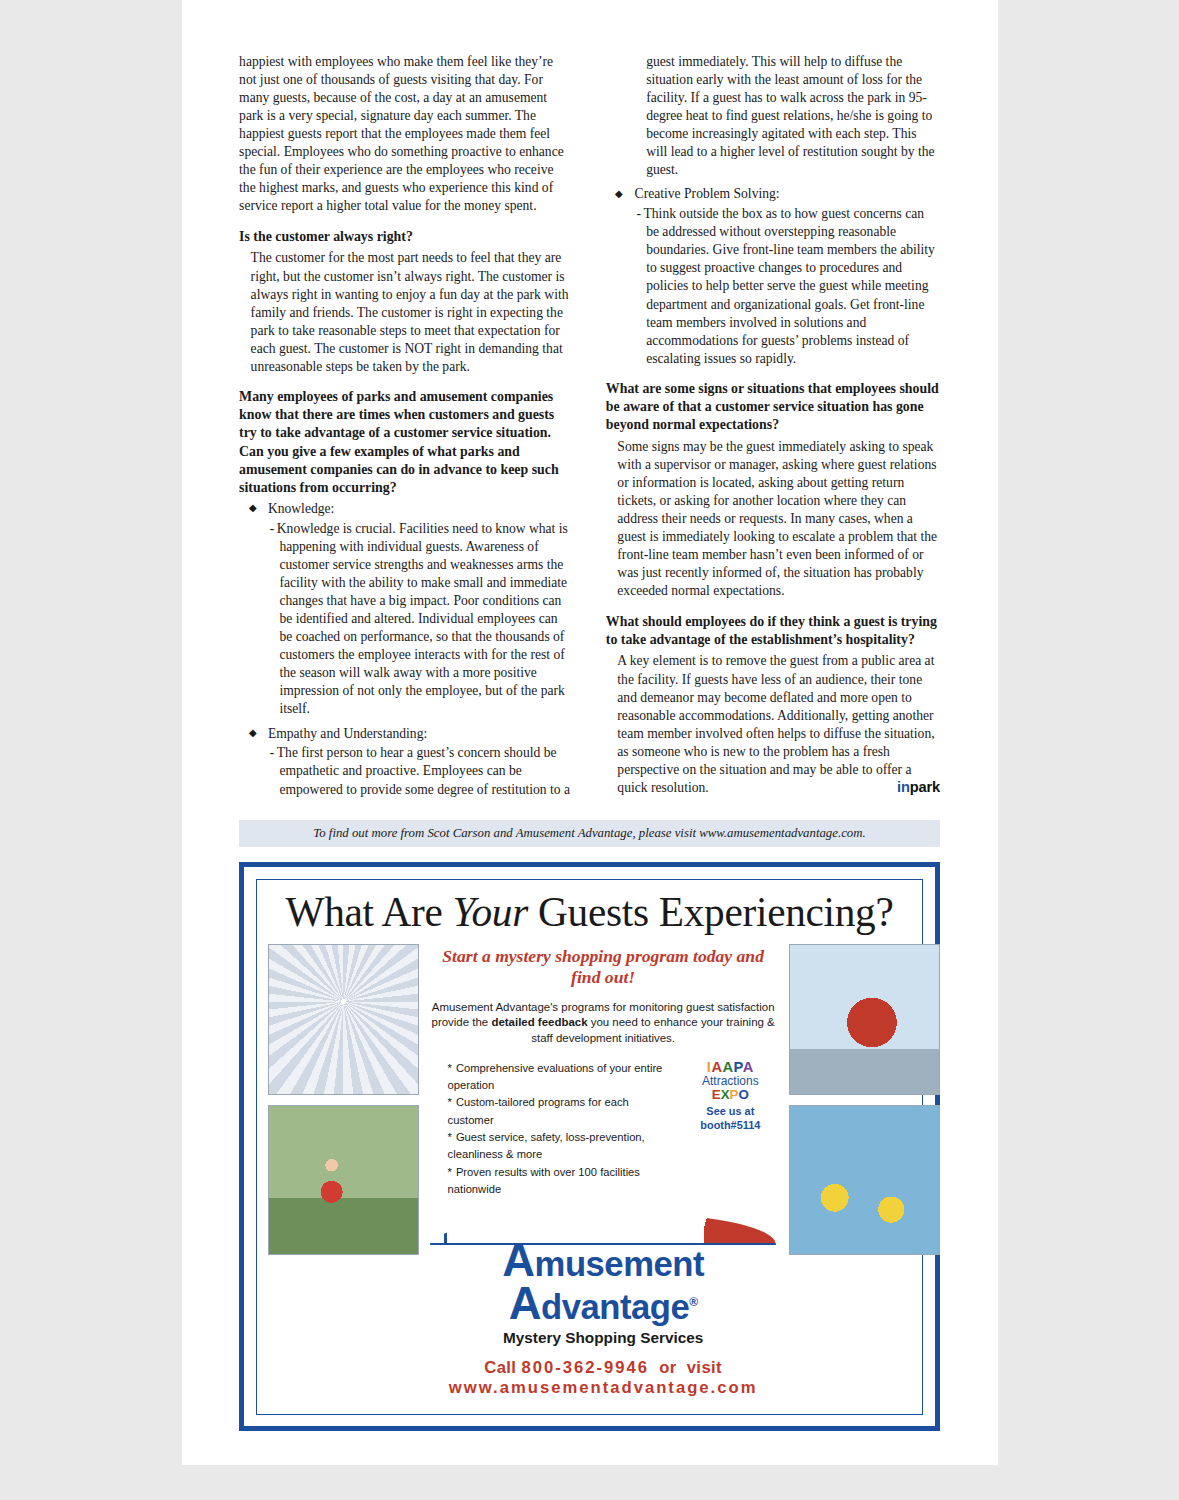happiest with employees who make them feel like they’re not just one of thousands of guests visiting that day. For many guests, because of the cost, a day at an amusement park is a very special, signature day each summer. The happiest guests report that the employees made them feel special. Employees who do something proactive to enhance the fun of their experience are the employees who receive the highest marks, and guests who experience this kind of service report a higher total value for the money spent.
Is the customer always right?
The customer for the most part needs to feel that they are right, but the customer isn’t always right. The customer is always right in wanting to enjoy a fun day at the park with family and friends. The customer is right in expecting the park to take reasonable steps to meet that expectation for each guest. The customer is NOT right in demanding that unreasonable steps be taken by the park.
Many employees of parks and amusement companies know that there are times when customers and guests try to take advantage of a customer service situation. Can you give a few examples of what parks and amusement companies can do in advance to keep such situations from occurring?
Knowledge: Knowledge is crucial. Facilities need to know what is happening with individual guests. Awareness of customer service strengths and weaknesses arms the facility with the ability to make small and immediate changes that have a big impact. Poor conditions can be identified and altered. Individual employees can be coached on performance, so that the thousands of customers the employee interacts with for the rest of the season will walk away with a more positive impression of not only the employee, but of the park itself.
Empathy and Understanding: The first person to hear a guest’s concern should be empathetic and proactive. Employees can be empowered to provide some degree of restitution to a guest immediately. This will help to diffuse the situation early with the least amount of loss for the facility. If a guest has to walk across the park in 95-degree heat to find guest relations, he/she is going to become increasingly agitated with each step. This will lead to a higher level of restitution sought by the guest.
Creative Problem Solving: Think outside the box as to how guest concerns can be addressed without overstepping reasonable boundaries. Give front-line team members the ability to suggest proactive changes to procedures and policies to help better serve the guest while meeting department and organizational goals. Get front-line team members involved in solutions and accommodations for guests’ problems instead of escalating issues so rapidly.
What are some signs or situations that employees should be aware of that a customer service situation has gone beyond normal expectations?
Some signs may be the guest immediately asking to speak with a supervisor or manager, asking where guest relations or information is located, asking about getting return tickets, or asking for another location where they can address their needs or requests. In many cases, when a guest is immediately looking to escalate a problem that the front-line team member hasn’t even been informed of or was just recently informed of, the situation has probably exceeded normal expectations.
What should employees do if they think a guest is trying to take advantage of the establishment’s hospitality?
A key element is to remove the guest from a public area at the facility. If guests have less of an audience, their tone and demeanor may become deflated and more open to reasonable accommodations. Additionally, getting another team member involved often helps to diffuse the situation, as someone who is new to the problem has a fresh perspective on the situation and may be able to offer a quick resolution. in park
To find out more from Scot Carson and Amusement Advantage, please visit www.amusementadvantage.com.
What Are Your Guests Experiencing?
Start a mystery shopping program today and find out!
Amusement Advantage's programs for monitoring guest satisfaction provide the detailed feedback you need to enhance your training & staff development initiatives.
Comprehensive evaluations of your entire operation
Custom-tailored programs for each customer
Guest service, safety, loss-prevention, cleanliness & more
Proven results with over 100 facilities nationwide
IAAPA
Attractions
EXPO
See us at
booth#5114
Amusement Advantage®
Mystery Shopping Services
Call 800-362-9946 or visit www.amusementadvantage.com